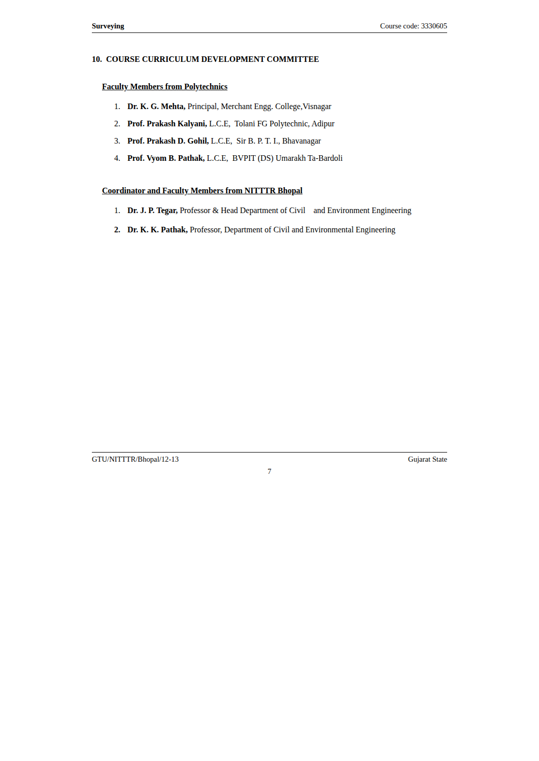Surveying Course code: 3330605
10. COURSE CURRICULUM DEVELOPMENT COMMITTEE
Faculty Members from Polytechnics
Dr. K. G. Mehta, Principal, Merchant Engg. College,Visnagar
Prof. Prakash Kalyani, L.C.E, Tolani FG Polytechnic, Adipur
Prof. Prakash D. Gohil, L.C.E, Sir B. P. T. I., Bhavanagar
Prof. Vyom B. Pathak, L.C.E, BVPIT (DS) Umarakh Ta-Bardoli
Coordinator and Faculty Members from NITTTR Bhopal
Dr. J. P. Tegar, Professor & Head Department of Civil and Environment Engineering
Dr. K. K. Pathak, Professor, Department of Civil and Environmental Engineering
GTU/NITTTR/Bhopal/12-13 Gujarat State
7